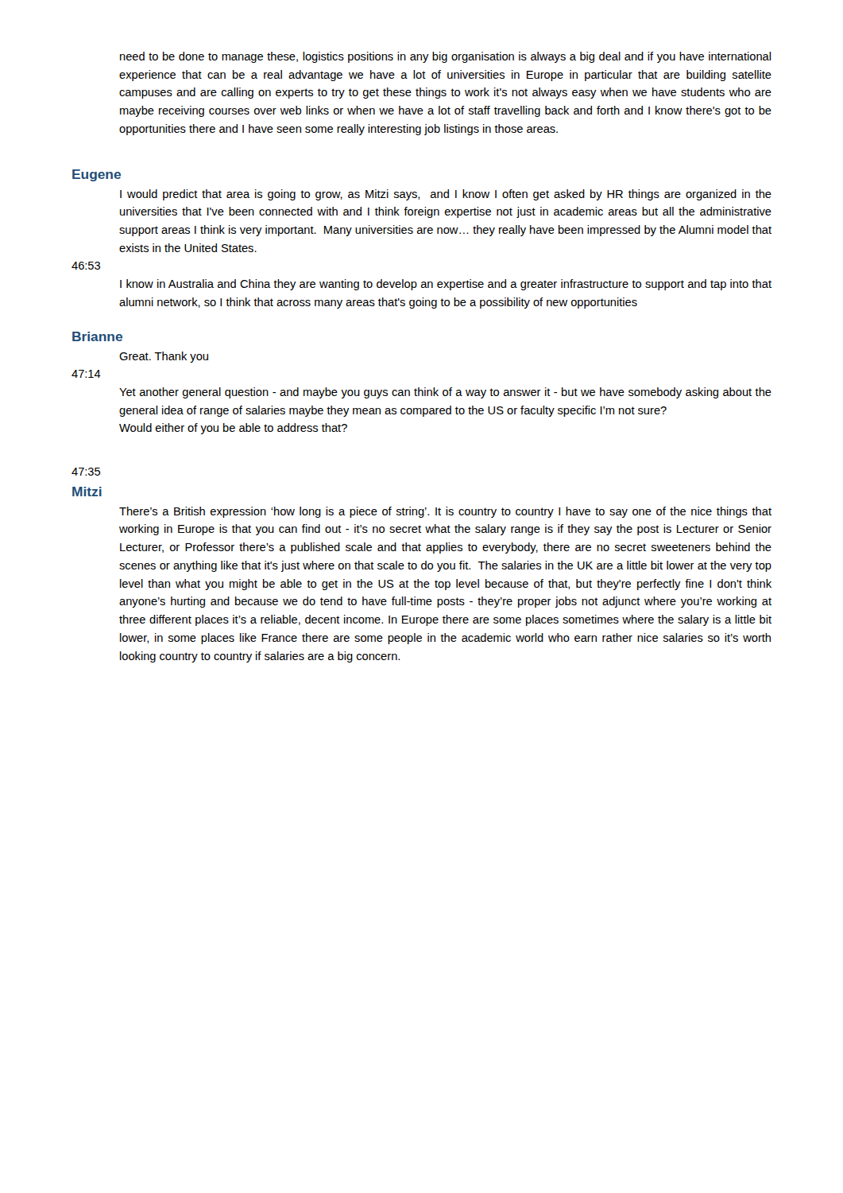need to be done to manage these, logistics positions in any big organisation is always a big deal and if you have international experience that can be a real advantage we have a lot of universities in Europe in particular that are building satellite campuses and are calling on experts to try to get these things to work it's not always easy when we have students who are maybe receiving courses over web links or when we have a lot of staff travelling back and forth and I know there's got to be opportunities there and I have seen some really interesting job listings in those areas.
Eugene
I would predict that area is going to grow, as Mitzi says, and I know I often get asked by HR things are organized in the universities that I've been connected with and I think foreign expertise not just in academic areas but all the administrative support areas I think is very important. Many universities are now… they really have been impressed by the Alumni model that exists in the United States.
46:53
I know in Australia and China they are wanting to develop an expertise and a greater infrastructure to support and tap into that alumni network, so I think that across many areas that's going to be a possibility of new opportunities
Brianne
Great. Thank you
47:14
Yet another general question - and maybe you guys can think of a way to answer it - but we have somebody asking about the general idea of range of salaries maybe they mean as compared to the US or faculty specific I’m not sure?
Would either of you be able to address that?
47:35
Mitzi
There’s a British expression ‘how long is a piece of string’. It is country to country I have to say one of the nice things that working in Europe is that you can find out - it’s no secret what the salary range is if they say the post is Lecturer or Senior Lecturer, or Professor there’s a published scale and that applies to everybody, there are no secret sweeteners behind the scenes or anything like that it's just where on that scale to do you fit. The salaries in the UK are a little bit lower at the very top level than what you might be able to get in the US at the top level because of that, but they're perfectly fine I don't think anyone’s hurting and because we do tend to have full-time posts - they’re proper jobs not adjunct where you’re working at three different places it’s a reliable, decent income. In Europe there are some places sometimes where the salary is a little bit lower, in some places like France there are some people in the academic world who earn rather nice salaries so it’s worth looking country to country if salaries are a big concern.